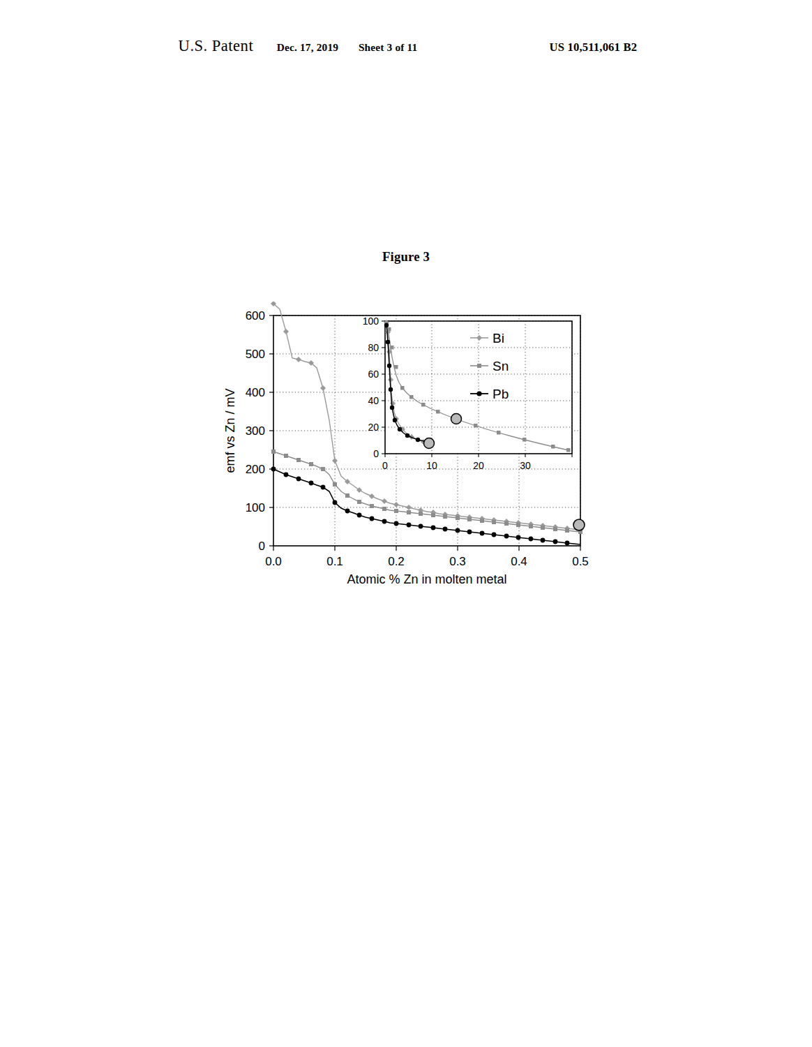U.S. Patent Dec. 17, 2019 Sheet 3 of 11 US 10,511,061 B2
Figure 3
0 100 200 300 400 500 600 0.0 0.1 0.2 0.3 0.4 0.5 Atomic % Zn in molten metal emf vs Zn / mV 0 20 40 60 80 100 0 10 20 30 Bi Sn Pb